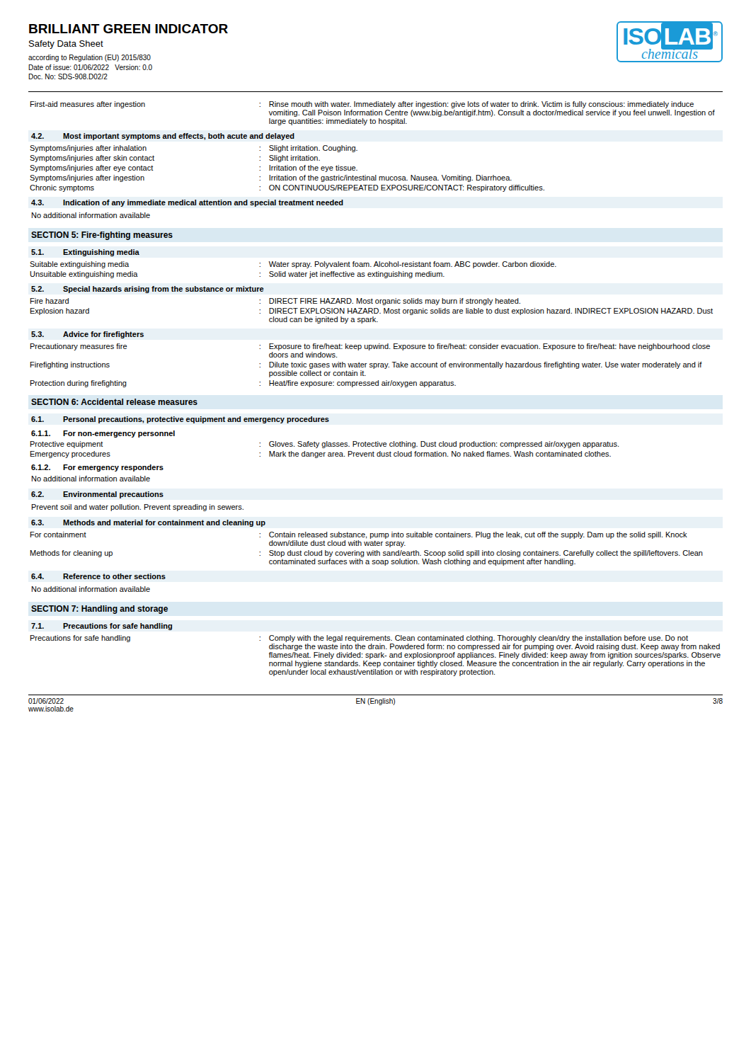BRILLIANT GREEN INDICATOR
Safety Data Sheet
according to Regulation (EU) 2015/830
Date of issue: 01/06/2022 Version: 0.0
Doc. No: SDS-908.D02/2
ISOLAB®
chemicals
| First-aid measures after ingestion | : | Rinse mouth with water. Immediately after ingestion: give lots of water to drink. Victim is fully conscious: immediately induce vomiting. Call Poison Information Centre (www.big.be/antigif.htm). Consult a doctor/medical service if you feel unwell. Ingestion of large quantities: immediately to hospital. |
4.2. Most important symptoms and effects, both acute and delayed
| Symptoms/injuries after inhalation | : | Slight irritation. Coughing. |
| Symptoms/injuries after skin contact | : | Slight irritation. |
| Symptoms/injuries after eye contact | : | Irritation of the eye tissue. |
| Symptoms/injuries after ingestion | : | Irritation of the gastric/intestinal mucosa. Nausea. Vomiting. Diarrhoea. |
| Chronic symptoms | : | ON CONTINUOUS/REPEATED EXPOSURE/CONTACT: Respiratory difficulties. |
4.3. Indication of any immediate medical attention and special treatment needed
No additional information available
SECTION 5: Fire-fighting measures
5.1. Extinguishing media
| Suitable extinguishing media | : | Water spray. Polyvalent foam. Alcohol-resistant foam. ABC powder. Carbon dioxide. |
| Unsuitable extinguishing media | : | Solid water jet ineffective as extinguishing medium. |
5.2. Special hazards arising from the substance or mixture
| Fire hazard | : | DIRECT FIRE HAZARD. Most organic solids may burn if strongly heated. |
| Explosion hazard | : | DIRECT EXPLOSION HAZARD. Most organic solids are liable to dust explosion hazard. INDIRECT EXPLOSION HAZARD. Dust cloud can be ignited by a spark. |
5.3. Advice for firefighters
| Precautionary measures fire | : | Exposure to fire/heat: keep upwind. Exposure to fire/heat: consider evacuation. Exposure to fire/heat: have neighbourhood close doors and windows. |
| Firefighting instructions | : | Dilute toxic gases with water spray. Take account of environmentally hazardous firefighting water. Use water moderately and if possible collect or contain it. |
| Protection during firefighting | : | Heat/fire exposure: compressed air/oxygen apparatus. |
SECTION 6: Accidental release measures
6.1. Personal precautions, protective equipment and emergency procedures
6.1.1. For non-emergency personnel
| Protective equipment | : | Gloves. Safety glasses. Protective clothing. Dust cloud production: compressed air/oxygen apparatus. |
| Emergency procedures | : | Mark the danger area. Prevent dust cloud formation. No naked flames. Wash contaminated clothes. |
6.1.2. For emergency responders
No additional information available
6.2. Environmental precautions
Prevent soil and water pollution. Prevent spreading in sewers.
6.3. Methods and material for containment and cleaning up
| For containment | : | Contain released substance, pump into suitable containers. Plug the leak, cut off the supply. Dam up the solid spill. Knock down/dilute dust cloud with water spray. |
| Methods for cleaning up | : | Stop dust cloud by covering with sand/earth. Scoop solid spill into closing containers. Carefully collect the spill/leftovers. Clean contaminated surfaces with a soap solution. Wash clothing and equipment after handling. |
6.4. Reference to other sections
No additional information available
SECTION 7: Handling and storage
7.1. Precautions for safe handling
| Precautions for safe handling | : | Comply with the legal requirements. Clean contaminated clothing. Thoroughly clean/dry the installation before use. Do not discharge the waste into the drain. Powdered form: no compressed air for pumping over. Avoid raising dust. Keep away from naked flames/heat. Finely divided: spark- and explosionproof appliances. Finely divided: keep away from ignition sources/sparks. Observe normal hygiene standards. Keep container tightly closed. Measure the concentration in the air regularly. Carry operations in the open/under local exhaust/ventilation or with respiratory protection. |
01/06/2022
www.isolab.de
EN (English)
3/8